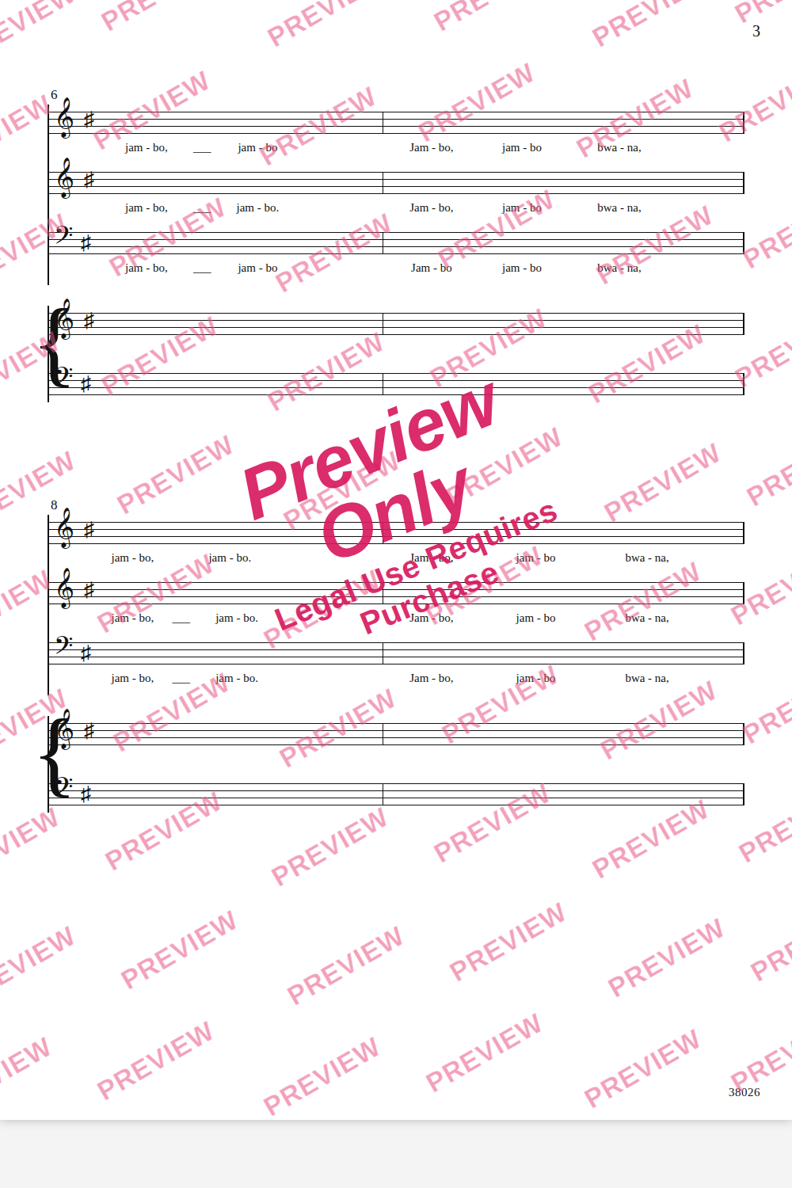3
38026
6
𝄞 ♯
jam - bo, ___ jam - bo Jam - bo, jam - bo bwa - na,
𝄞 ♯
jam - bo, ___ jam - bo. Jam - bo, jam - bo bwa - na,
𝄢 ♯
jam - bo, ___ jam - bo Jam - bo jam - bo bwa - na,
{
𝄞 ♯
𝄢 ♯
8
𝄞 ♯
jam - bo, jam - bo. Jam - bo, jam - bo bwa - na,
𝄞 ♯
jam - bo, ___ jam - bo. Jam - bo, jam - bo bwa - na,
𝄢 ♯
jam - bo, ___ jam - bo. Jam - bo, jam - bo bwa - na,
{
𝄞 ♯
𝄢 ♯
PREVIEW
PREVIEW
PREVIEW
PREVIEW
PREVIEW
PREVIEW
PREVIEW
PREVIEW
PREVIEW
PREVIEW
PREVIEW
PREVIEW
PREVIEW
PREVIEW
PREVIEW
PREVIEW
PREVIEW
PREVIEW
PREVIEW
PREVIEW
PREVIEW
PREVIEW
PREVIEW
PREVIEW
PREVIEW
PREVIEW
PREVIEW
PREVIEW
PREVIEW
PREVIEW
PREVIEW
PREVIEW
PREVIEW
PREVIEW
PREVIEW
PREVIEW
PREVIEW
PREVIEW
PREVIEW
PREVIEW
PREVIEW
PREVIEW
PREVIEW
PREVIEW
PREVIEW
PREVIEW
PREVIEW
PREVIEW
PREVIEW
PREVIEW
PREVIEW
PREVIEW
PREVIEW
PREVIEW
PREVIEW
PREVIEW
PREVIEW
PREVIEW
PREVIEW
PREVIEW
Preview Only
Legal Use Requires Purchase